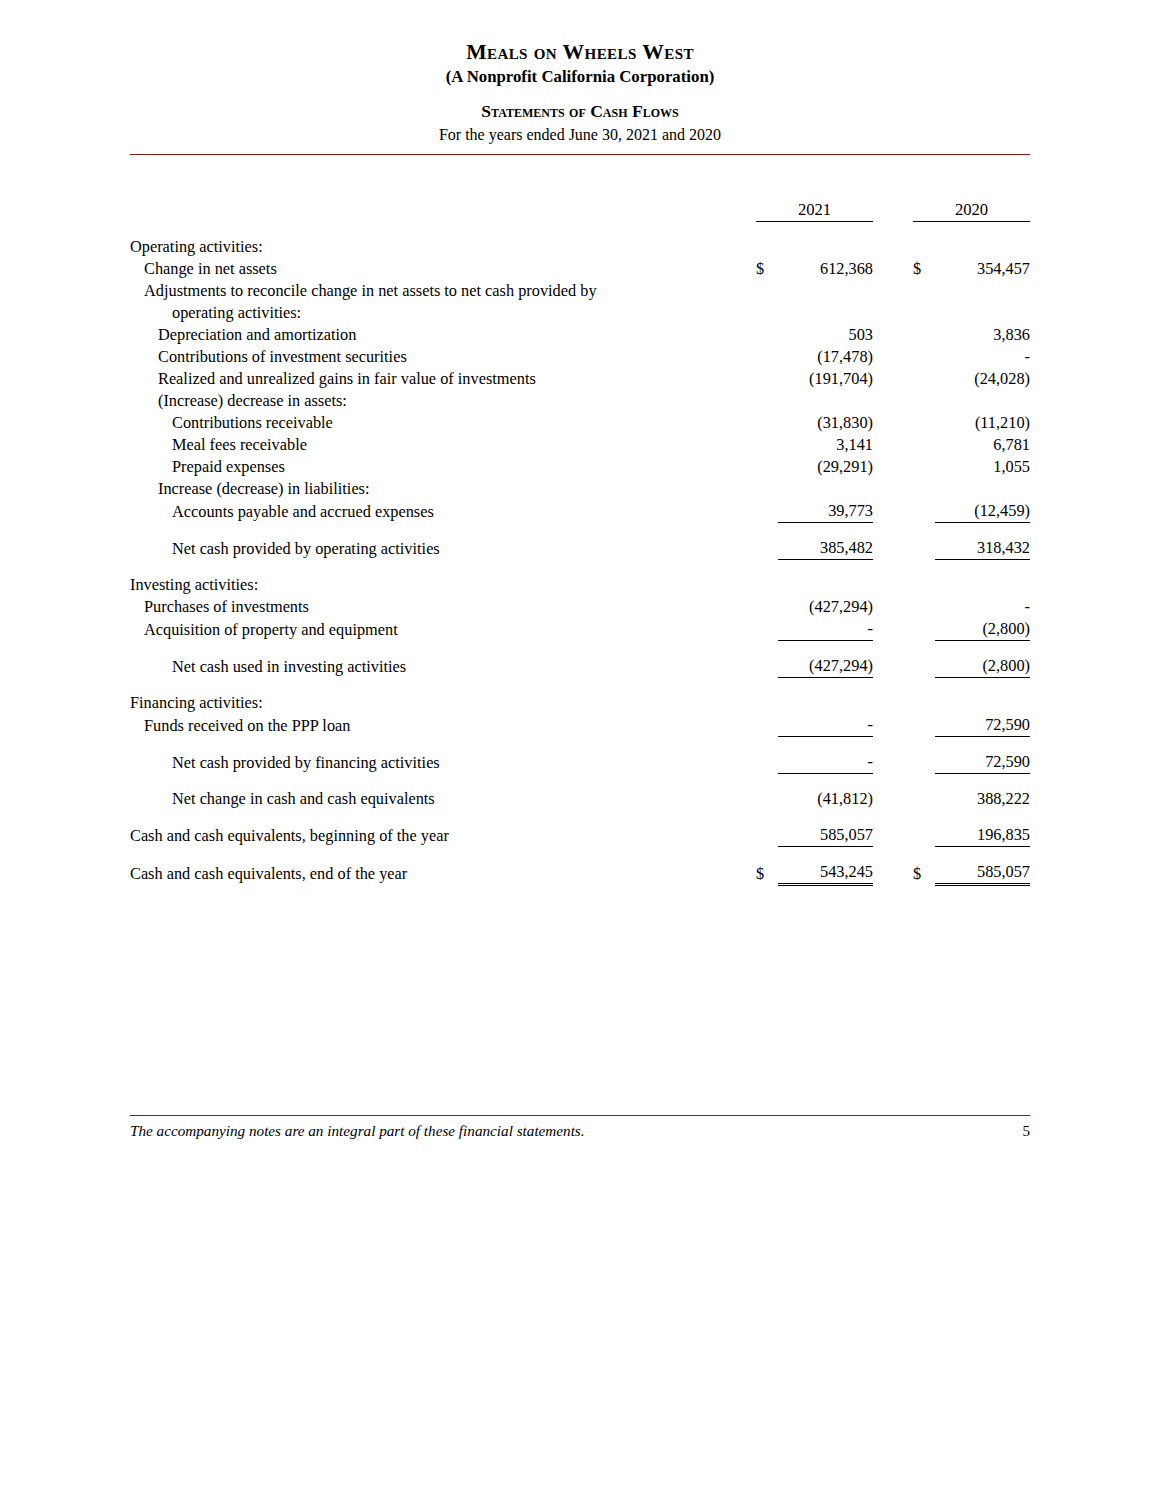Meals on Wheels West
(A Nonprofit California Corporation)
Statements of Cash Flows
For the years ended June 30, 2021 and 2020
| | | 2021 | | 2020 |
| Operating activities: | | | | | | |
| Change in net assets | | $ | 612,368 | | $ | 354,457 |
| Adjustments to reconcile change in net assets to net cash provided by | | | | | | |
| operating activities: | | | | | | |
| Depreciation and amortization | | | 503 | | | 3,836 |
| Contributions of investment securities | | | (17,478) | | | - |
| Realized and unrealized gains in fair value of investments | | | (191,704) | | | (24,028) |
| (Increase) decrease in assets: | | | | | | |
| Contributions receivable | | | (31,830) | | | (11,210) |
| Meal fees receivable | | | 3,141 | | | 6,781 |
| Prepaid expenses | | | (29,291) | | | 1,055 |
| Increase (decrease) in liabilities: | | | | | | |
| Accounts payable and accrued expenses | | | 39,773 | | | (12,459) |
| Net cash provided by operating activities | | | 385,482 | | | 318,432 |
| Investing activities: | | | | | | |
| Purchases of investments | | | (427,294) | | | - |
| Acquisition of property and equipment | | | - | | | (2,800) |
| Net cash used in investing activities | | | (427,294) | | | (2,800) |
| Financing activities: | | | | | | |
| Funds received on the PPP loan | | | - | | | 72,590 |
| Net cash provided by financing activities | | | - | | | 72,590 |
| Net change in cash and cash equivalents | | | (41,812) | | | 388,222 |
| Cash and cash equivalents, beginning of the year | | | 585,057 | | | 196,835 |
| Cash and cash equivalents, end of the year | | $ | 543,245 | | $ | 585,057 |
The accompanying notes are an integral part of these financial statements. 5